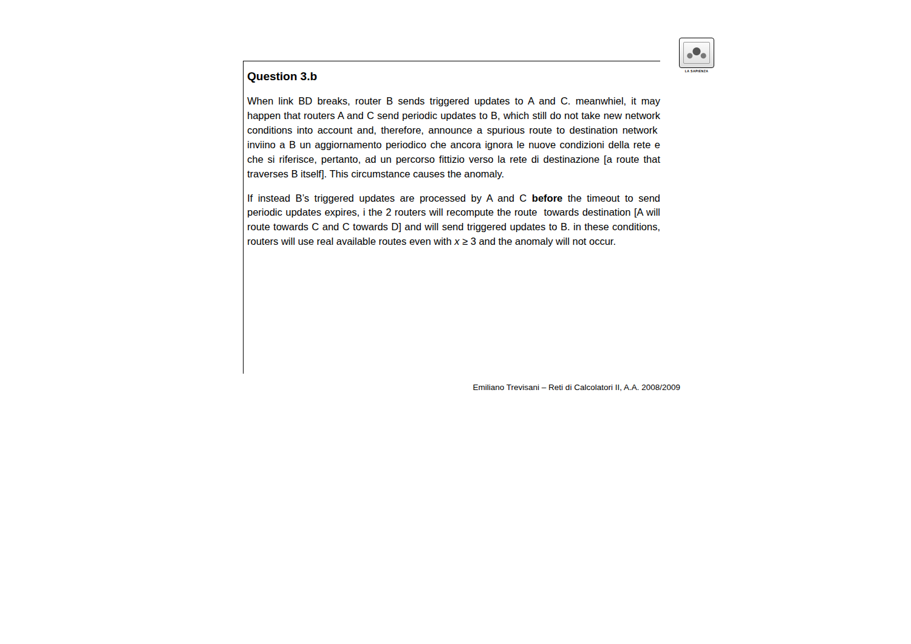LA SAPIENZA
Question 3.b
When link BD breaks, router B sends triggered updates to A and C. meanwhiel, it may happen that routers A and C send periodic updates to B, which still do not take new network conditions into account and, therefore, announce a spurious route to destination network inviino a B un aggiornamento periodico che ancora ignora le nuove condizioni della rete e che si riferisce, pertanto, ad un percorso fittizio verso la rete di destinazione [a route that traverses B itself]. This circumstance causes the anomaly.
If instead B’s triggered updates are processed by A and C before the timeout to send periodic updates expires, i the 2 routers will recompute the route towards destination [A will route towards C and C towards D] and will send triggered updates to B. in these conditions, routers will use real available routes even with x ≥ 3 and the anomaly will not occur.
Emiliano Trevisani – Reti di Calcolatori II, A.A. 2008/2009